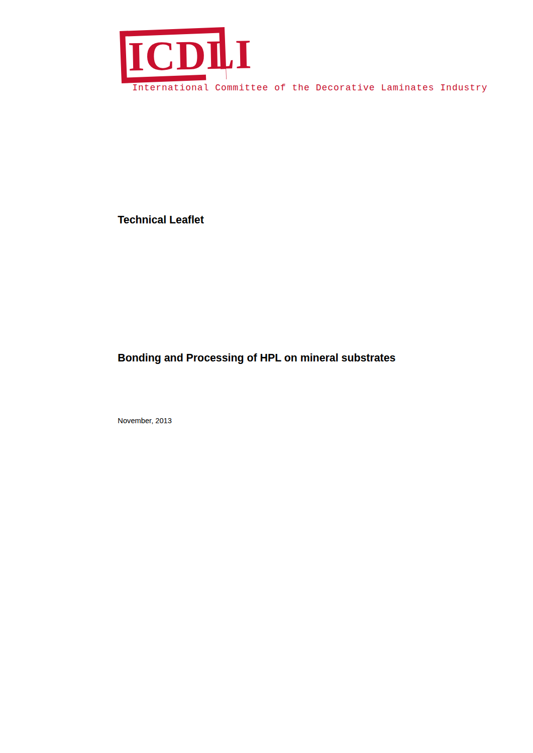ICDLI
International Committee of the Decorative Laminates Industry
Technical Leaflet
Bonding and Processing of HPL on mineral substrates
November, 2013